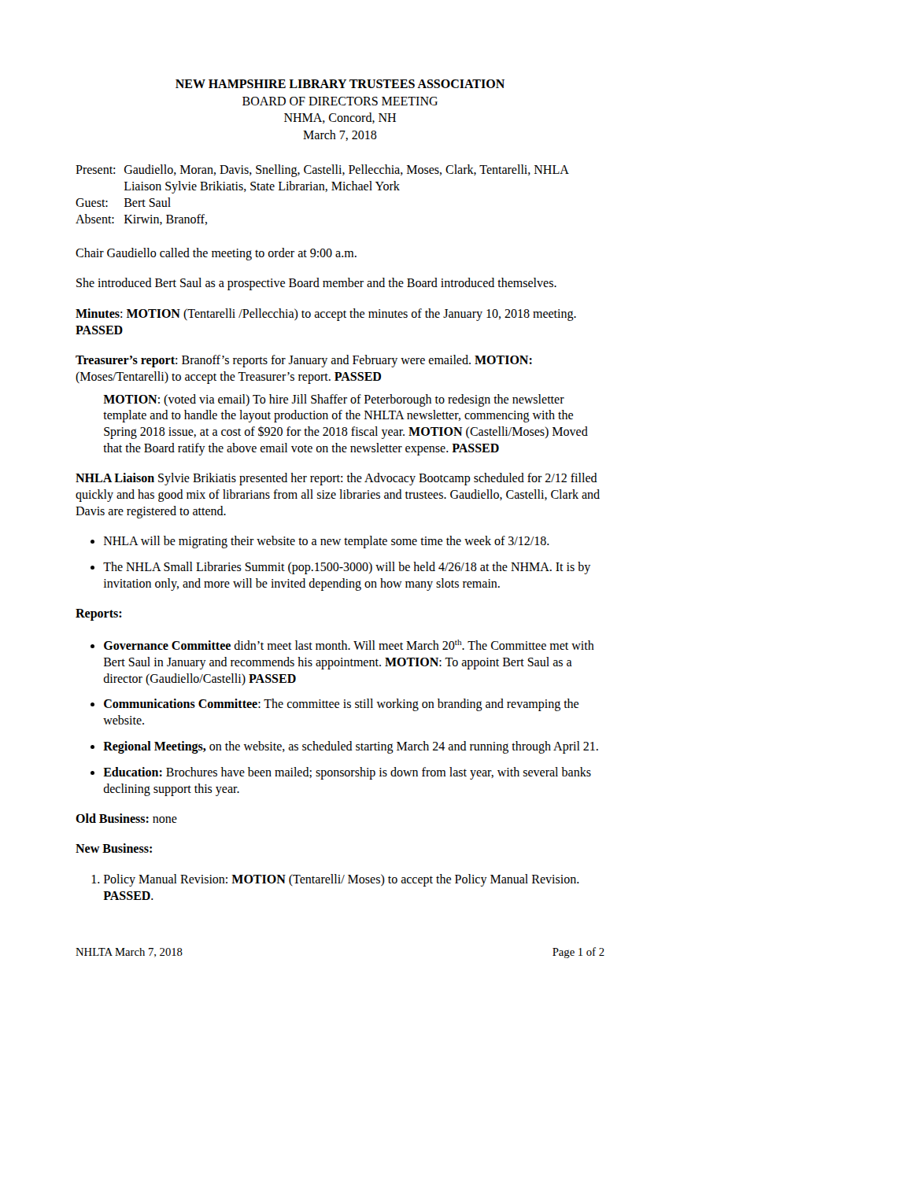NEW HAMPSHIRE LIBRARY TRUSTEES ASSOCIATION
BOARD OF DIRECTORS MEETING
NHMA, Concord, NH
March 7, 2018
| Present: | Gaudiello, Moran, Davis, Snelling, Castelli, Pellecchia, Moses, Clark, Tentarelli, NHLA Liaison Sylvie Brikiatis, State Librarian, Michael York |
| Guest: | Bert Saul |
| Absent: | Kirwin, Branoff, |
Chair Gaudiello called the meeting to order at 9:00 a.m.
She introduced Bert Saul as a prospective Board member and the Board introduced themselves.
Minutes: MOTION (Tentarelli /Pellecchia) to accept the minutes of the January 10, 2018 meeting. PASSED
Treasurer’s report: Branoff’s reports for January and February were emailed. MOTION: (Moses/Tentarelli) to accept the Treasurer’s report. PASSED
MOTION: (voted via email) To hire Jill Shaffer of Peterborough to redesign the newsletter template and to handle the layout production of the NHLTA newsletter, commencing with the Spring 2018 issue, at a cost of $920 for the 2018 fiscal year. MOTION (Castelli/Moses) Moved that the Board ratify the above email vote on the newsletter expense. PASSED
NHLA Liaison Sylvie Brikiatis presented her report: the Advocacy Bootcamp scheduled for 2/12 filled quickly and has good mix of librarians from all size libraries and trustees. Gaudiello, Castelli, Clark and Davis are registered to attend.
NHLA will be migrating their website to a new template some time the week of 3/12/18.
The NHLA Small Libraries Summit (pop.1500-3000) will be held 4/26/18 at the NHMA. It is by invitation only, and more will be invited depending on how many slots remain.
Reports:
Governance Committee didn’t meet last month. Will meet March 20th. The Committee met with Bert Saul in January and recommends his appointment. MOTION: To appoint Bert Saul as a director (Gaudiello/Castelli) PASSED
Communications Committee: The committee is still working on branding and revamping the website.
Regional Meetings, on the website, as scheduled starting March 24 and running through April 21.
Education: Brochures have been mailed; sponsorship is down from last year, with several banks declining support this year.
Old Business: none
New Business:
Policy Manual Revision: MOTION (Tentarelli/ Moses) to accept the Policy Manual Revision. PASSED.
NHLTA March 7, 2018 Page 1 of 2